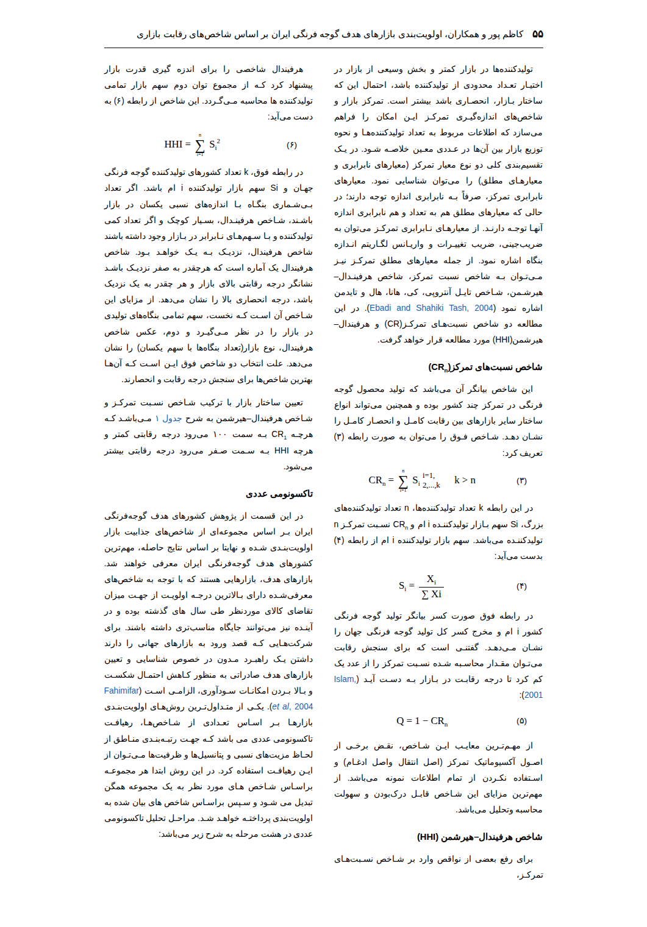۵۵ کاظم پور و همکاران، اولویت‌بندی بازارهای هدف گوجه فرنگی ایران بر اساس شاخص‌های رقابت بازاری
تولیدکننده‌ها در بازار کمتر و بخش وسیعی از بازار در اختیـار تعـداد محدودی از تولیدکننده باشد، احتمال این که ساختار بـازار، انحصـاری باشد بیشتر است. تمرکز بازار و شاخص‌های اندازه‌گیـری تمرکـز ایـن امکان را فراهم می‌سازد که اطلاعات مربوط به تعداد تولیدکننده‌هـا و نحوه توزیع بازار بین آن‌ها در عـددی معـین خلاصـه شـود. در یـک تقسیم‌بندی کلی دو نوع معیار تمرکز (معیارهای نابرابری و معیارهـای مطلق) را می‌توان شناسایی نمود. معیارهای نابرابری تمرکز، صرفاً بـه نابرابری اندازه توجه دارند؛ در حالی که معیارهای مطلق هم به تعداد و هم نابرابری اندازه آنهـا توجـه دارنـد. از معیارهـای نـابرابری تمرکـز می‌توان به ضریب‌جینی، ضریب تغییـرات و واریـانس لگـاریتم انـدازه بنگاه اشاره نمود. از جمله معیارهای مطلق تمرکـز نیـز مـی‌تـوان بـه شاخص نسبت تمرکز، شاخص هرفینـدال– هیرشـمن، شـاخص تایـل آنتروپی، کی، هانا، هال و تایدمن اشاره نمود (Ebadi and Shahiki Tash, 2004). در این مطالعه دو شاخص نسبت‌هـای تمرکـز(CR) و هرفیندال– هیرشمن(HHI) مورد مطالعه قرار خواهد گرفت.
شاخص نسبت‌های تمرکز(CRn)
این شاخص بیانگر آن می‌باشد که تولید محصول گوجه فرنگی در تمرکز چند کشور بوده و همچنین می‌تواند انواع ساختار سایر بازارهای بین رقابت کامـل و انحصـار کامـل را نشـان دهـد. شـاخص فـوق را می‌توان به صورت رابطه (۳) تعریف کرد:
(۳) CRn = n ∑ i=1 Si i=1,
2,...,k k > n
در این رابطه k تعداد تولیدکننده‌ها، n تعداد تولیدکننده‌های بزرگ، Si سهم بـازار تولیدکننـده i ام و CRn نسـبت تمرکـز n تولیدکننـده می‌باشد. سهم بازار تولیدکننده i ام از رابطه (۴) بدست می‌آید:
(۴) Si = Xi ∑ Xi
در رابطه فوق صورت کسر بیانگر تولید گوجه فرنگی کشور i ام و مخرج کسر کل تولید گوجه فرنگی جهان را نشـان مـی‌دهـد. گفتنـی است که برای سنجش رقابت می‌تـوان مقـدار محاسـبه شـده نسـبت تمرکز را از عدد یک کم کرد تا درجه رقابـت در بـازار بـه دسـت آیـد (Islam, 2001):
(۵) Q = 1 − CRn
از مهـم‌تـرین معایـب ایـن شـاخص، نقـض برخـی از اصـول آکسیوماتیک تمرکز (اصل انتقال واصل ادغـام) و اسـتفاده نکـردن از تمام اطلاعات نمونه می‌باشد. از مهم‌ترین مزایای این شـاخص قابـل درک‌بودن و سهولت محاسبه وتحلیل می‌باشد.
شاخص هرفیندال–هیرشمن (HHI)
برای رفع بعضی از نواقص وارد بر شـاخص نسـبت‌هـای تمرکـز،
هرفیندال شاخصی را برای اندزه گیری قدرت بازار پیشنهاد کرد کـه از مجموع توان دوم سهم بازار تمامی تولیدکننده ها محاسبه مـی‌گـردد. این شاخص از رابطه (۶) به دست می‌آید:
(۶) HHI = n ∑ i=1 Si2
در رابطه فوق، k تعداد کشورهای تولیدکننده گوجه فرنگی جهـان و Si سهم بازار تولیدکننده i ام باشد. اگر تعداد بـی‌شـماری بنگـاه بـا اندازه‌های نسبی یکسان در بازار باشـند، شـاخص هرفینـدال، بسـیار کوچک و اگر تعداد کمی تولیدکننده و بـا سـهم‌هـای نـابرابر در بـازار وجود داشته باشند شاخص هرفیندال، نزدیـک بـه یـک خواهـد بـود. شاخص هرفیندال یک آماره است که هرچقدر به صفر نزدیـک باشـد نشانگر درجه رقابتی بالای بازار و هر چقدر به یک نزدیک باشد، درجه انحصاری بالا را نشان می‌دهد. از مزایای این شـاخص آن اسـت کـه نخست، سهم تمامی بنگاه‌های تولیدی در بازار را در نظر مـی‌گیـرد و دوم، عکس شاخص هرفیندال، نوع بازار(تعداد بنگاه‌ها با سهم یکسان) را نشان می‌دهد. علت انتخاب دو شاخص فوق ایـن اسـت کـه آن‌هـا بهترین شاخص‌ها برای سنجش درجه رقابت و انحصارند.
تعیین ساختار بازار با ترکیب شـاخص نسـبت تمرکـز و شـاخص هرفیندال–هیرشمن به شرح جدول ۱ مـی‌باشـد کـه هرچـه CR1 بـه سمت ۱۰۰ می‌رود درجه رقابتی کمتر و هرچه HHI بـه سـمت صـفر می‌رود درجه رقابتی بیشتر می‌شود.
تاکسونومی عددی
در این قسمت از پژوهش کشورهای هدف گوجه‌فرنگی ایران بـر اساس مجموعه‌ای از شاخص‌های جذابیت بازار اولویت‌بنـدی شـده و نهایتا بر اساس نتایج حاصله، مهم‌ترین کشورهای هدف گوجه‌فرنگی ایران معرفی خواهند شد. بازارهای هدف، بازارهایی هستند که با توجه به شاخص‌های معرفی‌شـده دارای بـالاترین درجـه اولویـت از جهـت میزان تقاضای کالای موردنظر طی سال های گذشته بوده و در آینـده نیز می‌توانند جایگاه مناسب‌تری داشته باشند. برای شرکت‌هـایی کـه قصد ورود به بازارهای جهانی را دارند داشتن یـک راهبـرد مـدون در خصوص شناسایی و تعیین بازارهای هدف صادراتی به منظور کـاهش احتمـال شکسـت و بـالا بـردن امکانـات سـودآوری، الزامـی اسـت (Fahimifar et al, 2004). یکـی از متـداول‌تـرین روش‌هـای اولویت‌بنـدی بازارهـا بـر اسـاس تعـدادی از شـاخص‌هـا، رهیافـت تاکسونومی عددی می باشد کـه جهـت رتبـه‌بنـدی منـاطق از لحـاظ مزیت‌های نسبی و پتانسیل‌ها و ظرفیت‌ها مـی‌تـوان از ایـن رهیافـت استفاده کرد. در این روش ابتدا هر مجموعـه براسـاس شـاخص هـای مورد نظر به یک مجموعه همگن تبدیل می شـود و سـپس براسـاس شاخص های بیان شده به اولویت‌بندی پرداختـه خواهـد شـد. مراحـل تحلیل تاکسونومی عددی در هشت مرحله به شرح زیر می‌باشد: